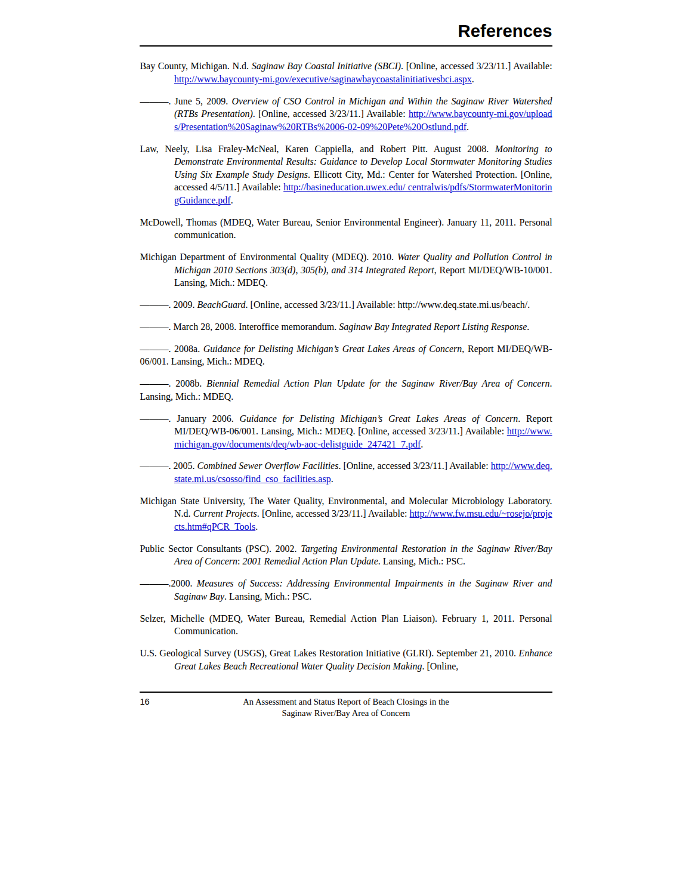References
Bay County, Michigan. N.d. Saginaw Bay Coastal Initiative (SBCI). [Online, accessed 3/23/11.] Available: http://www.baycounty-mi.gov/executive/saginawbaycoastalinitiativesbci.aspx.
———. June 5, 2009. Overview of CSO Control in Michigan and Within the Saginaw River Watershed (RTBs Presentation). [Online, accessed 3/23/11.] Available: http://www.baycounty-mi.gov/uploads/Presentation%20Saginaw%20RTBs%2006-02-09%20Pete%20Ostlund.pdf.
Law, Neely, Lisa Fraley-McNeal, Karen Cappiella, and Robert Pitt. August 2008. Monitoring to Demonstrate Environmental Results: Guidance to Develop Local Stormwater Monitoring Studies Using Six Example Study Designs. Ellicott City, Md.: Center for Watershed Protection. [Online, accessed 4/5/11.] Available: http://basineducation.uwex.edu/ centralwis/pdfs/StormwaterMonitoringGuidance.pdf.
McDowell, Thomas (MDEQ, Water Bureau, Senior Environmental Engineer). January 11, 2011. Personal communication.
Michigan Department of Environmental Quality (MDEQ). 2010. Water Quality and Pollution Control in Michigan 2010 Sections 303(d), 305(b), and 314 Integrated Report, Report MI/DEQ/WB-10/001. Lansing, Mich.: MDEQ.
———. 2009. BeachGuard. [Online, accessed 3/23/11.] Available: http://www.deq.state.mi.us/beach/.
———. March 28, 2008. Interoffice memorandum. Saginaw Bay Integrated Report Listing Response.
———. 2008a. Guidance for Delisting Michigan’s Great Lakes Areas of Concern, Report MI/DEQ/WB-06/001. Lansing, Mich.: MDEQ.
———. 2008b. Biennial Remedial Action Plan Update for the Saginaw River/Bay Area of Concern. Lansing, Mich.: MDEQ.
———. January 2006. Guidance for Delisting Michigan’s Great Lakes Areas of Concern. Report MI/DEQ/WB-06/001. Lansing, Mich.: MDEQ. [Online, accessed 3/23/11.] Available: http://www.michigan.gov/documents/deq/wb-aoc-delistguide_247421_7.pdf.
———. 2005. Combined Sewer Overflow Facilities. [Online, accessed 3/23/11.] Available: http://www.deq.state.mi.us/csosso/find_cso_facilities.asp.
Michigan State University, The Water Quality, Environmental, and Molecular Microbiology Laboratory. N.d. Current Projects. [Online, accessed 3/23/11.] Available: http://www.fw.msu.edu/~rosejo/projects.htm#qPCR_Tools.
Public Sector Consultants (PSC). 2002. Targeting Environmental Restoration in the Saginaw River/Bay Area of Concern: 2001 Remedial Action Plan Update. Lansing, Mich.: PSC.
———.2000. Measures of Success: Addressing Environmental Impairments in the Saginaw River and Saginaw Bay. Lansing, Mich.: PSC.
Selzer, Michelle (MDEQ, Water Bureau, Remedial Action Plan Liaison). February 1, 2011. Personal Communication.
U.S. Geological Survey (USGS), Great Lakes Restoration Initiative (GLRI). September 21, 2010. Enhance Great Lakes Beach Recreational Water Quality Decision Making. [Online,
16
An Assessment and Status Report of Beach Closings in the
Saginaw River/Bay Area of Concern